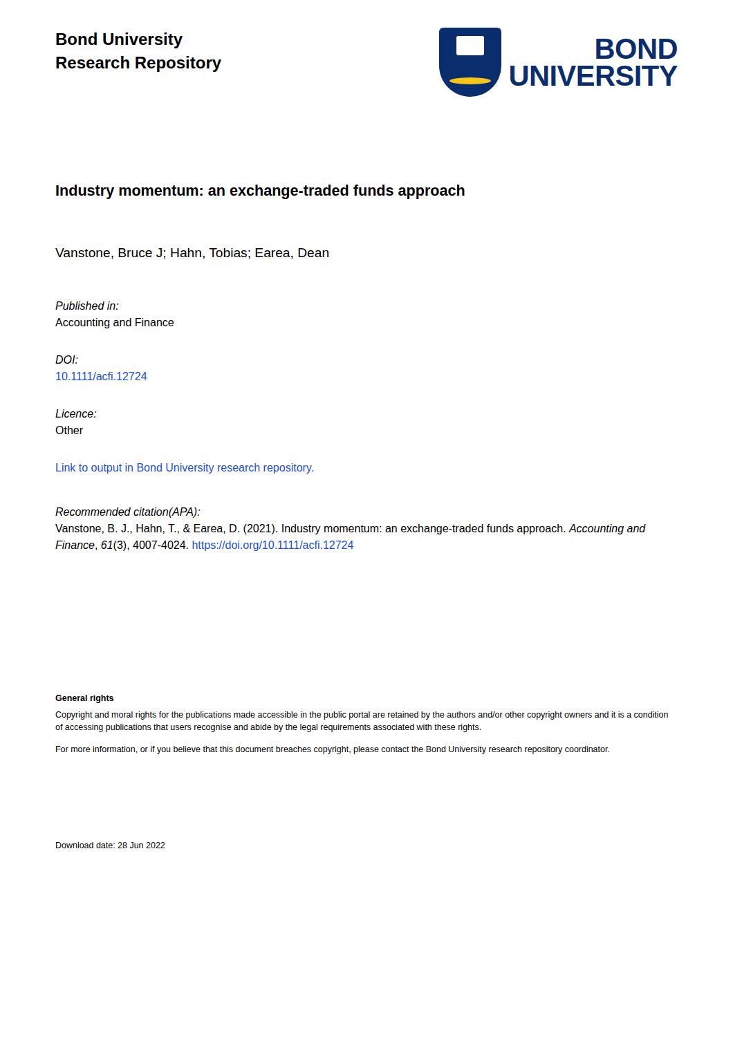Bond University Research Repository
BOND UNIVERSITY
Industry momentum: an exchange-traded funds approach
Vanstone, Bruce J; Hahn, Tobias; Earea, Dean
Published in:
Accounting and Finance
DOI:
10.1111/acfi.12724
Licence:
Other
Link to output in Bond University research repository.
Recommended citation(APA):
Vanstone, B. J., Hahn, T., & Earea, D. (2021). Industry momentum: an exchange-traded funds approach. Accounting and Finance, 61(3), 4007-4024. https://doi.org/10.1111/acfi.12724
General rights
Copyright and moral rights for the publications made accessible in the public portal are retained by the authors and/or other copyright owners and it is a condition of accessing publications that users recognise and abide by the legal requirements associated with these rights.
For more information, or if you believe that this document breaches copyright, please contact the Bond University research repository coordinator.
Download date: 28 Jun 2022